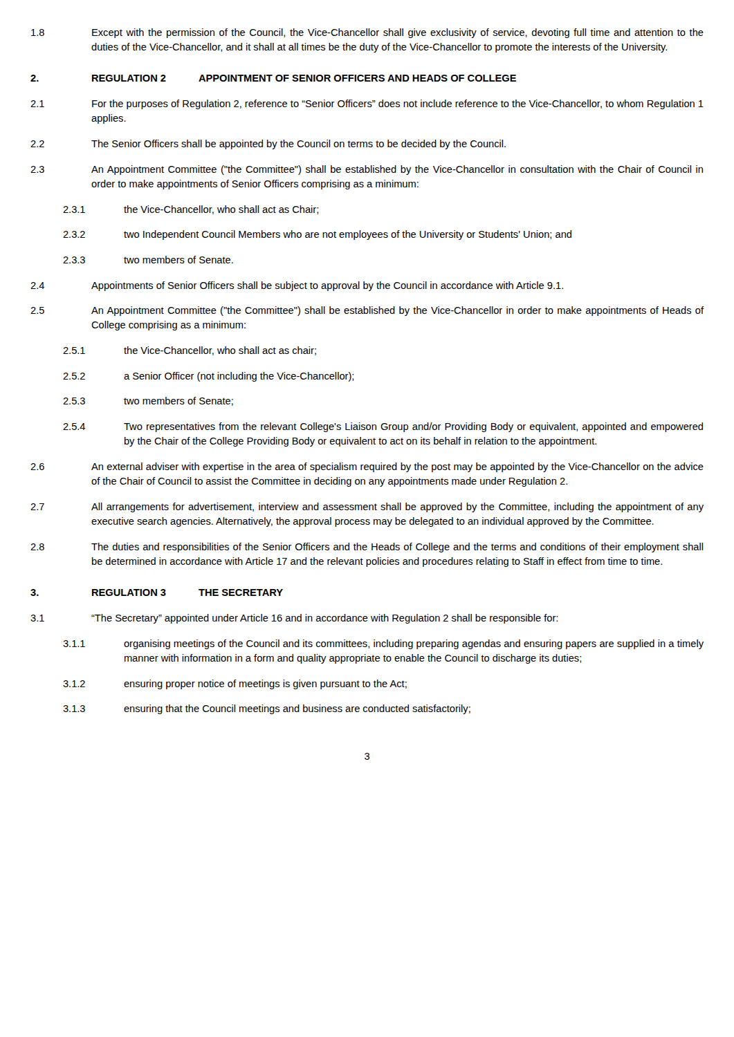1.8
Except with the permission of the Council, the Vice-Chancellor shall give exclusivity of service, devoting full time and attention to the duties of the Vice-Chancellor, and it shall at all times be the duty of the Vice-Chancellor to promote the interests of the University.
2. REGULATION 2 APPOINTMENT OF SENIOR OFFICERS AND HEADS OF COLLEGE
2.1
For the purposes of Regulation 2, reference to “Senior Officers” does not include reference to the Vice-Chancellor, to whom Regulation 1 applies.
2.2
The Senior Officers shall be appointed by the Council on terms to be decided by the Council.
2.3
An Appointment Committee ("the Committee") shall be established by the Vice-Chancellor in consultation with the Chair of Council in order to make appointments of Senior Officers comprising as a minimum:
2.3.1
the Vice-Chancellor, who shall act as Chair;
2.3.2
two Independent Council Members who are not employees of the University or Students' Union; and
2.3.3
two members of Senate.
2.4
Appointments of Senior Officers shall be subject to approval by the Council in accordance with Article 9.1.
2.5
An Appointment Committee ("the Committee") shall be established by the Vice-Chancellor in order to make appointments of Heads of College comprising as a minimum:
2.5.1
the Vice-Chancellor, who shall act as chair;
2.5.2
a Senior Officer (not including the Vice-Chancellor);
2.5.3
two members of Senate;
2.5.4
Two representatives from the relevant College's Liaison Group and/or Providing Body or equivalent, appointed and empowered by the Chair of the College Providing Body or equivalent to act on its behalf in relation to the appointment.
2.6
An external adviser with expertise in the area of specialism required by the post may be appointed by the Vice-Chancellor on the advice of the Chair of Council to assist the Committee in deciding on any appointments made under Regulation 2.
2.7
All arrangements for advertisement, interview and assessment shall be approved by the Committee, including the appointment of any executive search agencies. Alternatively, the approval process may be delegated to an individual approved by the Committee.
2.8
The duties and responsibilities of the Senior Officers and the Heads of College and the terms and conditions of their employment shall be determined in accordance with Article 17 and the relevant policies and procedures relating to Staff in effect from time to time.
3. REGULATION 3 THE SECRETARY
3.1
“The Secretary” appointed under Article 16 and in accordance with Regulation 2 shall be responsible for:
3.1.1
organising meetings of the Council and its committees, including preparing agendas and ensuring papers are supplied in a timely manner with information in a form and quality appropriate to enable the Council to discharge its duties;
3.1.2
ensuring proper notice of meetings is given pursuant to the Act;
3.1.3
ensuring that the Council meetings and business are conducted satisfactorily;
3